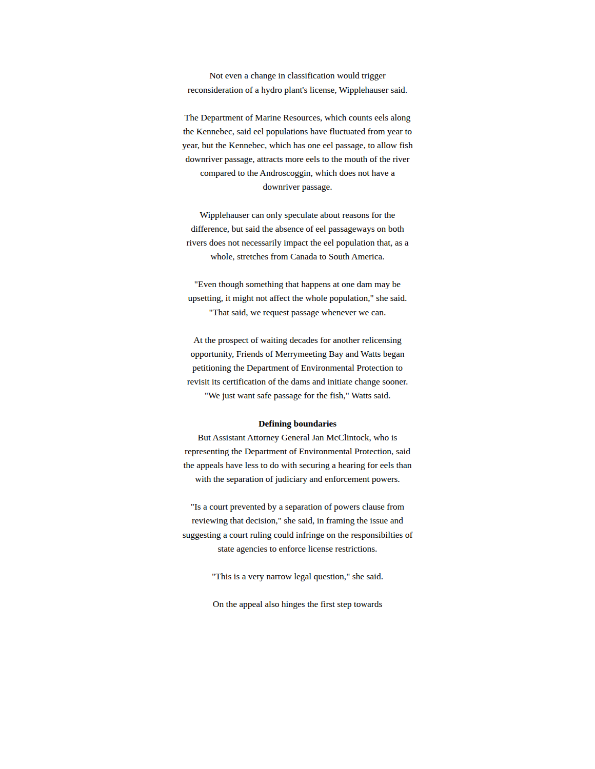Not even a change in classification would trigger reconsideration of a hydro plant's license, Wipplehauser said.
The Department of Marine Resources, which counts eels along the Kennebec, said eel populations have fluctuated from year to year, but the Kennebec, which has one eel passage, to allow fish downriver passage, attracts more eels to the mouth of the river compared to the Androscoggin, which does not have a downriver passage.
Wipplehauser can only speculate about reasons for the difference, but said the absence of eel passageways on both rivers does not necessarily impact the eel population that, as a whole, stretches from Canada to South America.
"Even though something that happens at one dam may be upsetting, it might not affect the whole population," she said. "That said, we request passage whenever we can.
At the prospect of waiting decades for another relicensing opportunity, Friends of Merrymeeting Bay and Watts began petitioning the Department of Environmental Protection to revisit its certification of the dams and initiate change sooner.
"We just want safe passage for the fish," Watts said.
Defining boundaries
But Assistant Attorney General Jan McClintock, who is representing the Department of Environmental Protection, said the appeals have less to do with securing a hearing for eels than with the separation of judiciary and enforcement powers.
"Is a court prevented by a separation of powers clause from reviewing that decision," she said, in framing the issue and suggesting a court ruling could infringe on the responsibilties of state agencies to enforce license restrictions.
"This is a very narrow legal question," she said.
On the appeal also hinges the first step towards